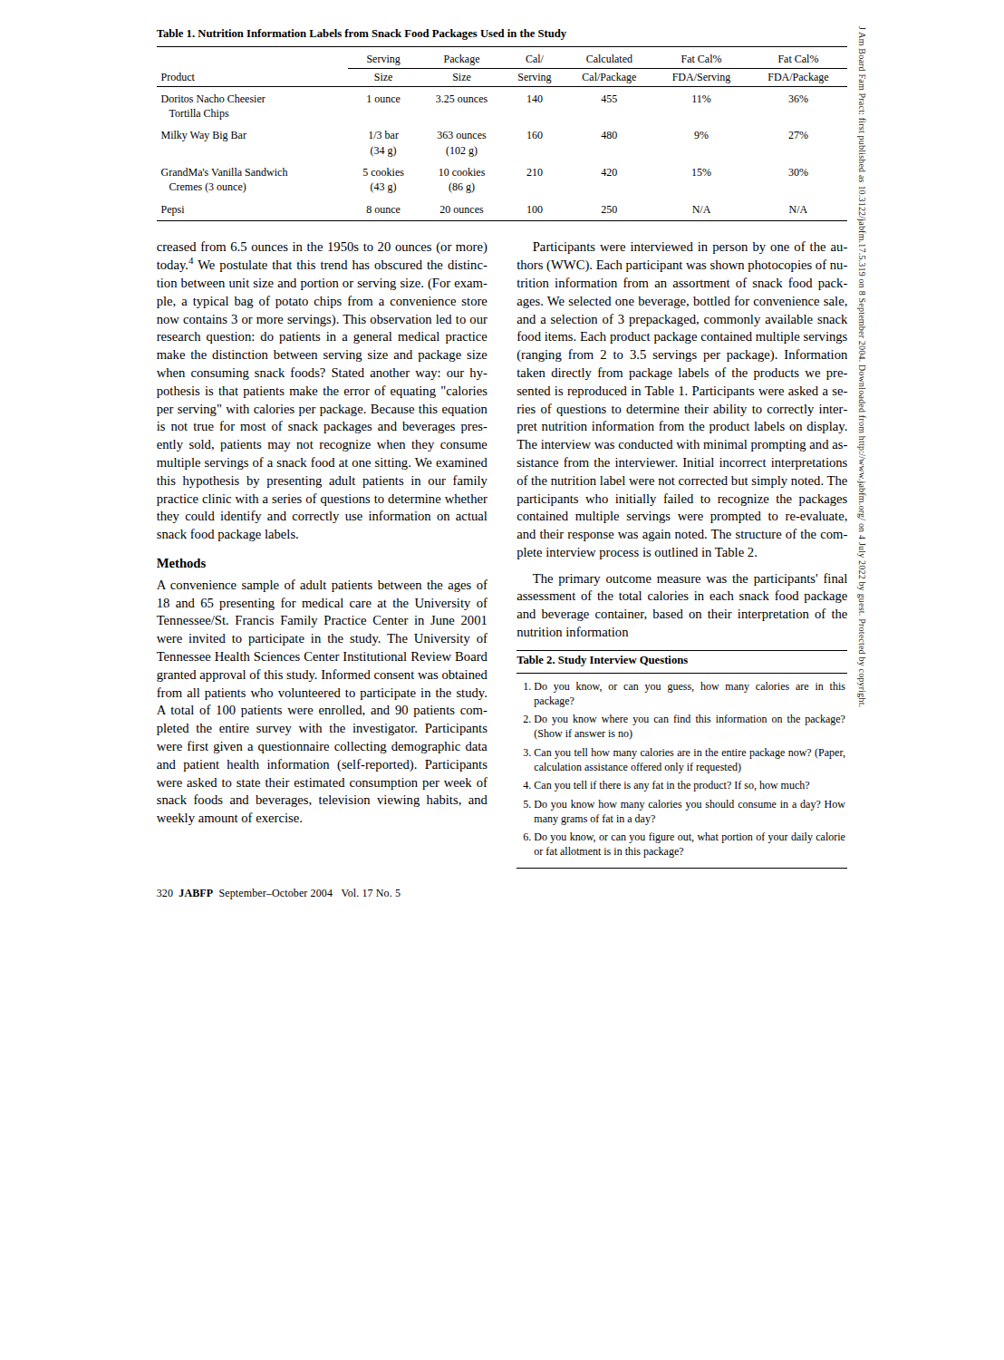J Am Board Fam Pract: first published as 10.3122/jabfm.17.5.319 on 8 September 2004. Downloaded from http://www.jabfm.org/ on 4 July 2022 by guest. Protected by copyright.
Table 1. Nutrition Information Labels from Snack Food Packages Used in the Study
| Product | Serving | Package | Cal/ | Calculated | Fat Cal% | Fat Cal% |
| --- | --- | --- | --- | --- | --- | --- |
| Size | Size | Serving | Cal/Package | FDA/Serving | FDA/Package |
| Doritos Nacho Cheesier Tortilla Chips | 1 ounce | 3.25 ounces | 140 | 455 | 11% | 36% |
| Milky Way Big Bar | 1/3 bar (34 g) | 363 ounces (102 g) | 160 | 480 | 9% | 27% |
| GrandMa's Vanilla Sandwich Cremes (3 ounce) | 5 cookies (43 g) | 10 cookies (86 g) | 210 | 420 | 15% | 30% |
| Pepsi | 8 ounce | 20 ounces | 100 | 250 | N/A | N/A |
creased from 6.5 ounces in the 1950s to 20 ounces (or more) today.4 We postulate that this trend has obscured the distinction between unit size and portion or serving size. (For example, a typical bag of potato chips from a convenience store now contains 3 or more servings). This observation led to our research question: do patients in a general medical practice make the distinction between serving size and package size when consuming snack foods? Stated another way: our hypothesis is that patients make the error of equating "calories per serving" with calories per package. Because this equation is not true for most of snack packages and beverages presently sold, patients may not recognize when they consume multiple servings of a snack food at one sitting. We examined this hypothesis by presenting adult patients in our family practice clinic with a series of questions to determine whether they could identify and correctly use information on actual snack food package labels.
Methods
A convenience sample of adult patients between the ages of 18 and 65 presenting for medical care at the University of Tennessee/St. Francis Family Practice Center in June 2001 were invited to participate in the study. The University of Tennessee Health Sciences Center Institutional Review Board granted approval of this study. Informed consent was obtained from all patients who volunteered to participate in the study. A total of 100 patients were enrolled, and 90 patients completed the entire survey with the investigator. Participants were first given a questionnaire collecting demographic data and patient health information (self-reported). Participants were asked to state their estimated consumption per week of snack foods and beverages, television viewing habits, and weekly amount of exercise.
Participants were interviewed in person by one of the authors (WWC). Each participant was shown photocopies of nutrition information from an assortment of snack food packages. We selected one beverage, bottled for convenience sale, and a selection of 3 prepackaged, commonly available snack food items. Each product package contained multiple servings (ranging from 2 to 3.5 servings per package). Information taken directly from package labels of the products we presented is reproduced in Table 1. Participants were asked a series of questions to determine their ability to correctly interpret nutrition information from the product labels on display. The interview was conducted with minimal prompting and assistance from the interviewer. Initial incorrect interpretations of the nutrition label were not corrected but simply noted. The participants who initially failed to recognize the packages contained multiple servings were prompted to re-evaluate, and their response was again noted. The structure of the complete interview process is outlined in Table 2.
The primary outcome measure was the participants' final assessment of the total calories in each snack food package and beverage container, based on their interpretation of the nutrition information
Table 2. Study Interview Questions
| Do you know, or can you guess, how many calories are in this package? Do you know where you can find this information on the package? (Show if answer is no) Can you tell how many calories are in the entire package now? (Paper, calculation assistance offered only if requested) Can you tell if there is any fat in the product? If so, how much? Do you know how many calories you should consume in a day? How many grams of fat in a day? Do you know, or can you figure out, what portion of your daily calorie or fat allotment is in this package? |
320 JABFP September–October 2004 Vol. 17 No. 5